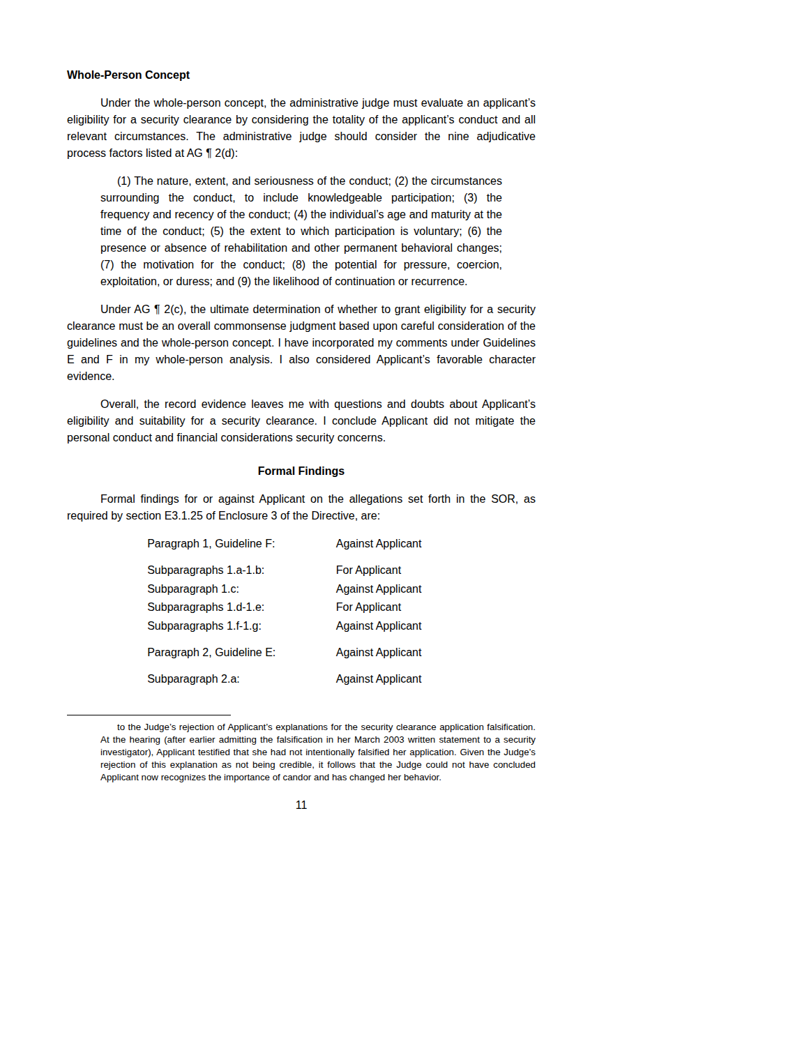Whole-Person Concept
Under the whole-person concept, the administrative judge must evaluate an applicant’s eligibility for a security clearance by considering the totality of the applicant’s conduct and all relevant circumstances. The administrative judge should consider the nine adjudicative process factors listed at AG ¶ 2(d):
(1) The nature, extent, and seriousness of the conduct; (2) the circumstances surrounding the conduct, to include knowledgeable participation; (3) the frequency and recency of the conduct; (4) the individual’s age and maturity at the time of the conduct; (5) the extent to which participation is voluntary; (6) the presence or absence of rehabilitation and other permanent behavioral changes; (7) the motivation for the conduct; (8) the potential for pressure, coercion, exploitation, or duress; and (9) the likelihood of continuation or recurrence.
Under AG ¶ 2(c), the ultimate determination of whether to grant eligibility for a security clearance must be an overall commonsense judgment based upon careful consideration of the guidelines and the whole-person concept. I have incorporated my comments under Guidelines E and F in my whole-person analysis. I also considered Applicant’s favorable character evidence.
Overall, the record evidence leaves me with questions and doubts about Applicant’s eligibility and suitability for a security clearance. I conclude Applicant did not mitigate the personal conduct and financial considerations security concerns.
Formal Findings
Formal findings for or against Applicant on the allegations set forth in the SOR, as required by section E3.1.25 of Enclosure 3 of the Directive, are:
| Paragraph 1, Guideline F: | Against Applicant |
| Subparagraphs 1.a-1.b: | For Applicant |
| Subparagraph 1.c: | Against Applicant |
| Subparagraphs 1.d-1.e: | For Applicant |
| Subparagraphs 1.f-1.g: | Against Applicant |
| Paragraph 2, Guideline E: | Against Applicant |
| Subparagraph 2.a: | Against Applicant |
to the Judge’s rejection of Applicant’s explanations for the security clearance application falsification. At the hearing (after earlier admitting the falsification in her March 2003 written statement to a security investigator), Applicant testified that she had not intentionally falsified her application. Given the Judge’s rejection of this explanation as not being credible, it follows that the Judge could not have concluded Applicant now recognizes the importance of candor and has changed her behavior.
11